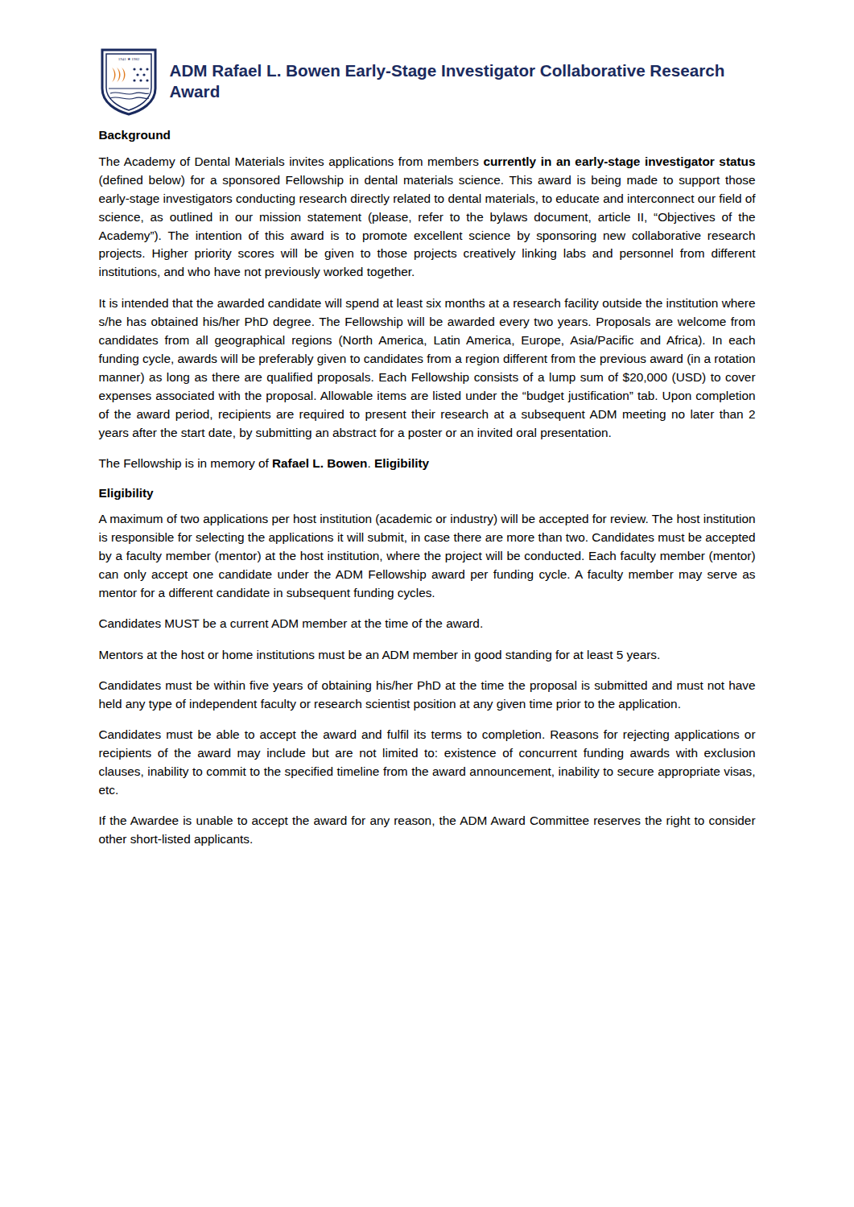1941 ★ 1982
ADM Rafael L. Bowen Early-Stage Investigator Collaborative Research Award
Background
The Academy of Dental Materials invites applications from members currently in an early-stage investigator status (defined below) for a sponsored Fellowship in dental materials science. This award is being made to support those early-stage investigators conducting research directly related to dental materials, to educate and interconnect our field of science, as outlined in our mission statement (please, refer to the bylaws document, article II, “Objectives of the Academy”). The intention of this award is to promote excellent science by sponsoring new collaborative research projects. Higher priority scores will be given to those projects creatively linking labs and personnel from different institutions, and who have not previously worked together.
It is intended that the awarded candidate will spend at least six months at a research facility outside the institution where s/he has obtained his/her PhD degree. The Fellowship will be awarded every two years. Proposals are welcome from candidates from all geographical regions (North America, Latin America, Europe, Asia/Pacific and Africa). In each funding cycle, awards will be preferably given to candidates from a region different from the previous award (in a rotation manner) as long as there are qualified proposals. Each Fellowship consists of a lump sum of $20,000 (USD) to cover expenses associated with the proposal. Allowable items are listed under the “budget justification” tab. Upon completion of the award period, recipients are required to present their research at a subsequent ADM meeting no later than 2 years after the start date, by submitting an abstract for a poster or an invited oral presentation.
The Fellowship is in memory of Rafael L. Bowen. Eligibility
Eligibility
A maximum of two applications per host institution (academic or industry) will be accepted for review. The host institution is responsible for selecting the applications it will submit, in case there are more than two. Candidates must be accepted by a faculty member (mentor) at the host institution, where the project will be conducted. Each faculty member (mentor) can only accept one candidate under the ADM Fellowship award per funding cycle. A faculty member may serve as mentor for a different candidate in subsequent funding cycles.
Candidates MUST be a current ADM member at the time of the award.
Mentors at the host or home institutions must be an ADM member in good standing for at least 5 years.
Candidates must be within five years of obtaining his/her PhD at the time the proposal is submitted and must not have held any type of independent faculty or research scientist position at any given time prior to the application.
Candidates must be able to accept the award and fulfil its terms to completion. Reasons for rejecting applications or recipients of the award may include but are not limited to: existence of concurrent funding awards with exclusion clauses, inability to commit to the specified timeline from the award announcement, inability to secure appropriate visas, etc.
If the Awardee is unable to accept the award for any reason, the ADM Award Committee reserves the right to consider other short-listed applicants.